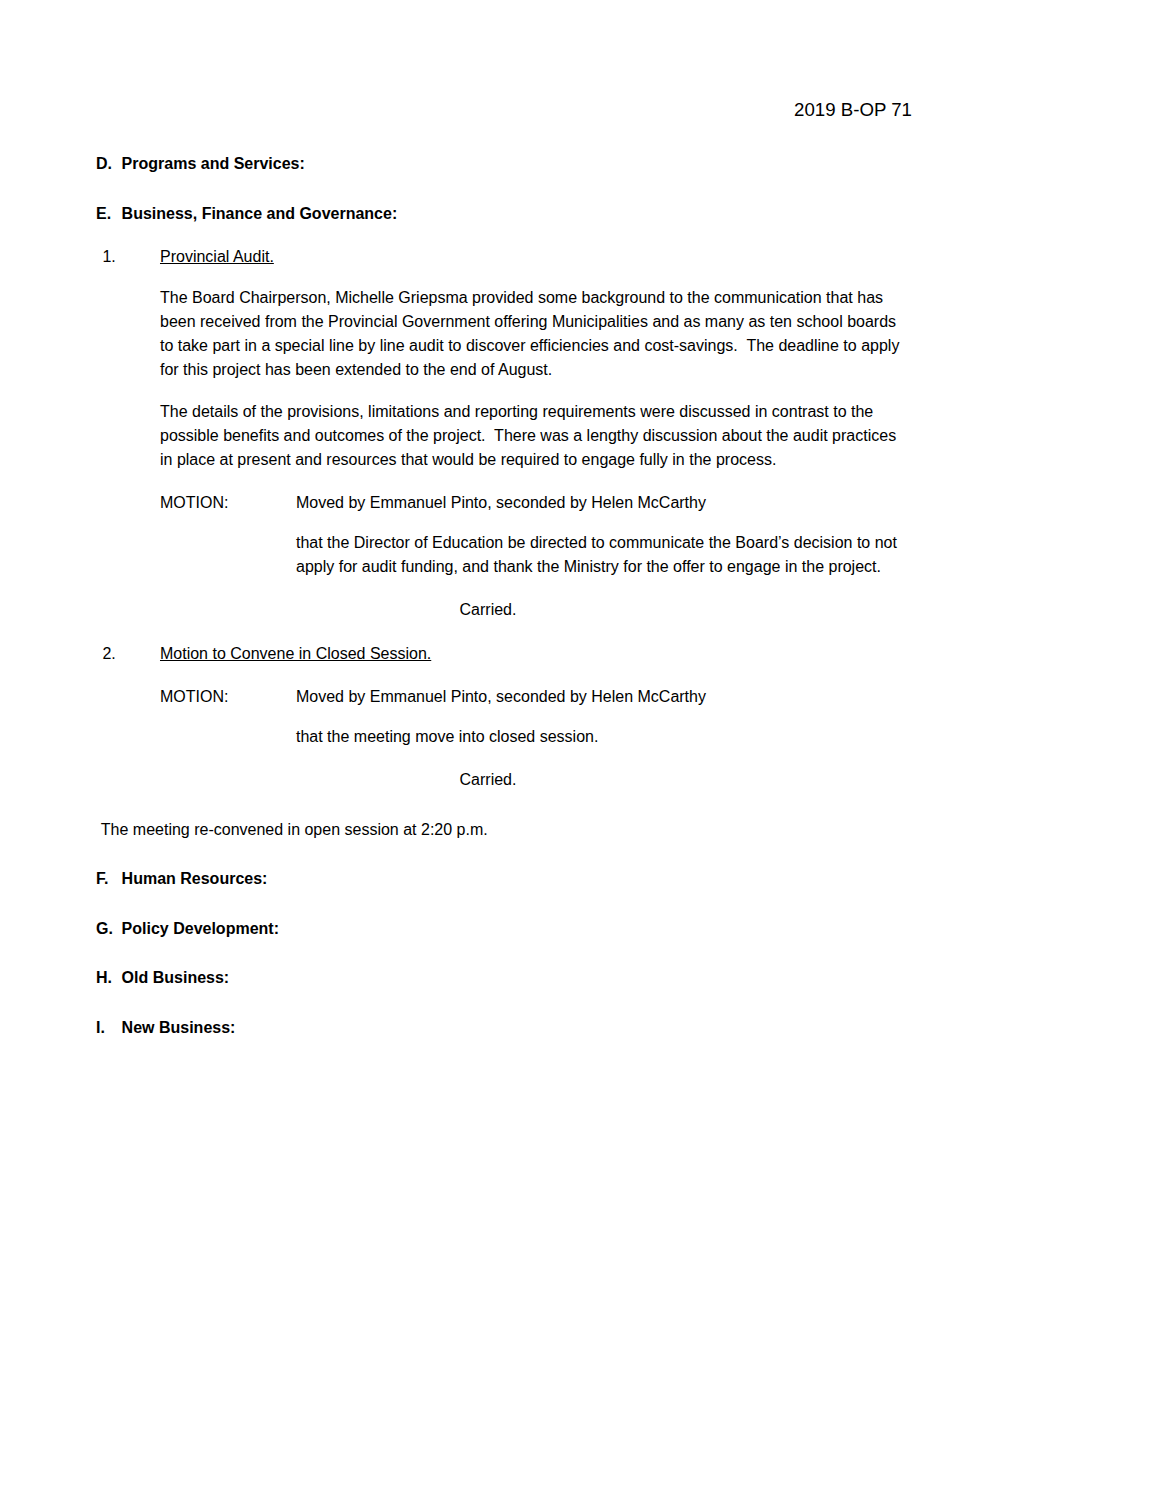2019 B-OP 71
D. Programs and Services:
E. Business, Finance and Governance:
1. Provincial Audit.
The Board Chairperson, Michelle Griepsma provided some background to the communication that has been received from the Provincial Government offering Municipalities and as many as ten school boards to take part in a special line by line audit to discover efficiencies and cost-savings. The deadline to apply for this project has been extended to the end of August.
The details of the provisions, limitations and reporting requirements were discussed in contrast to the possible benefits and outcomes of the project. There was a lengthy discussion about the audit practices in place at present and resources that would be required to engage fully in the process.
MOTION:
Moved by Emmanuel Pinto, seconded by Helen McCarthy
that the Director of Education be directed to communicate the Board’s decision to not apply for audit funding, and thank the Ministry for the offer to engage in the project.
Carried.
2. Motion to Convene in Closed Session.
MOTION:
Moved by Emmanuel Pinto, seconded by Helen McCarthy
that the meeting move into closed session.
Carried.
The meeting re-convened in open session at 2:20 p.m.
F. Human Resources:
G. Policy Development:
H. Old Business:
I. New Business: